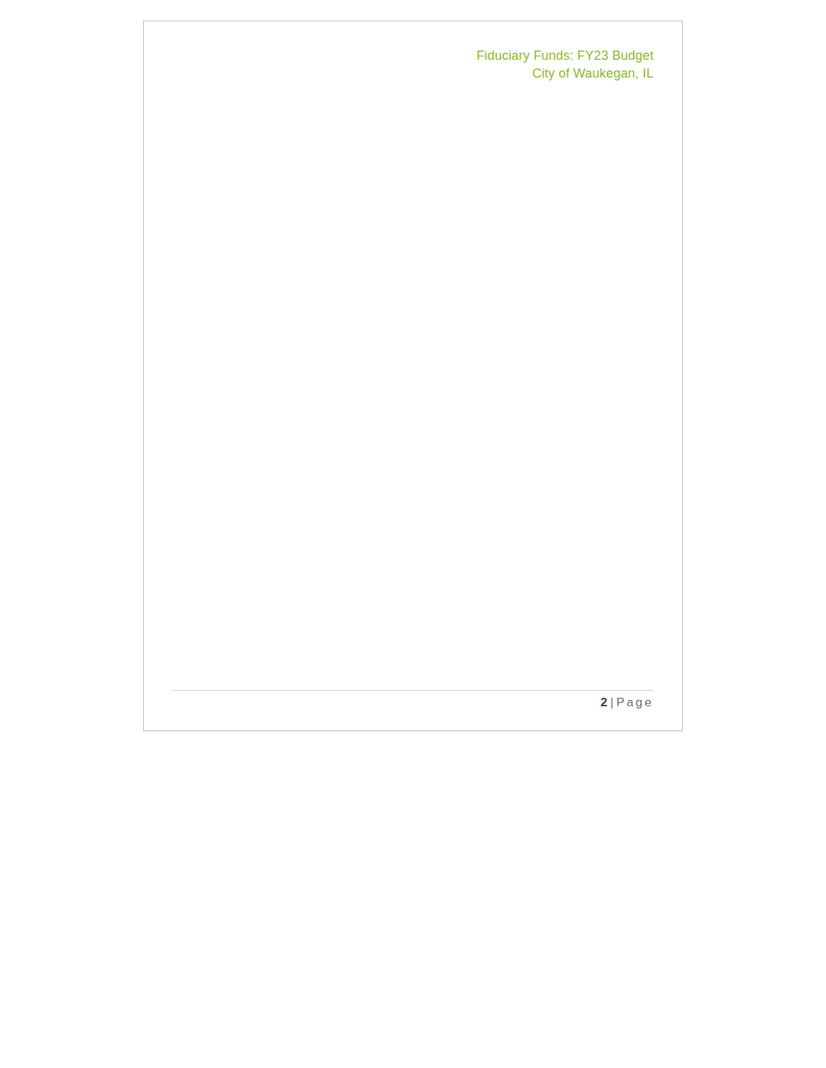Fiduciary Funds: FY23 Budget City of Waukegan, IL
2|Page